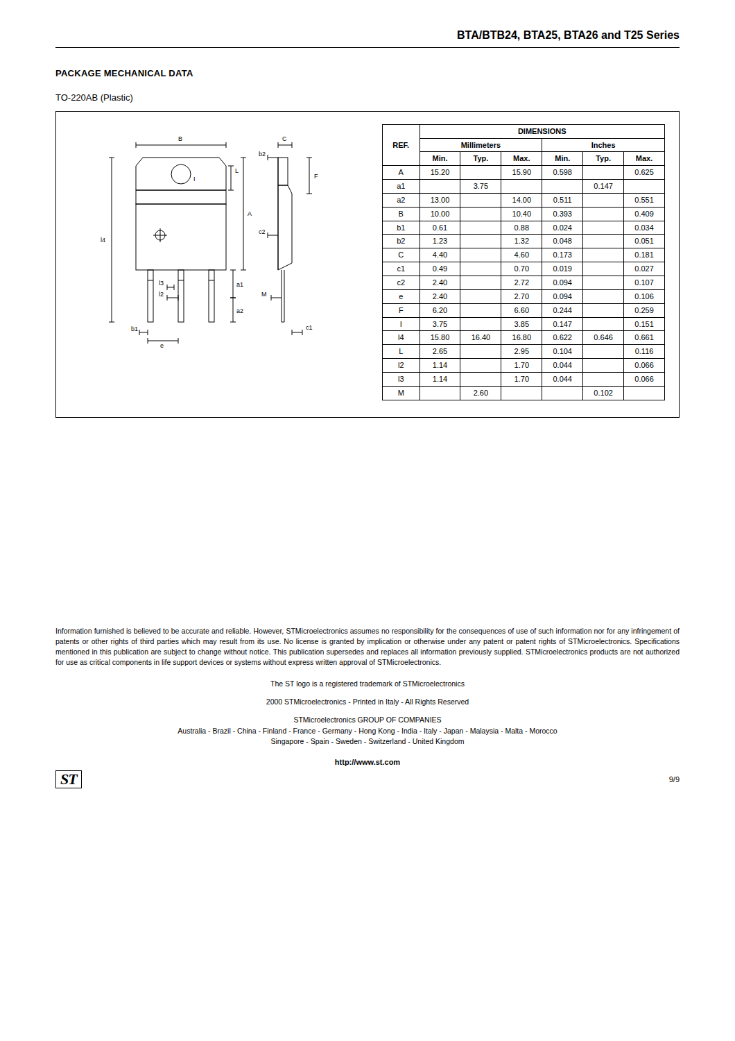BTA/BTB24, BTA25, BTA26 and T25 Series
PACKAGE MECHANICAL DATA
TO-220AB (Plastic)
B C b2 F A l4 L I a1 a2 c2 M c1 b1 e l2 l3
| REF. | DIMENSIONS |
| --- | --- |
| Millimeters | Inches |
| Min. | Typ. | Max. | Min. | Typ. | Max. |
| A | 15.20 | | 15.90 | 0.598 | | 0.625 |
| a1 | | 3.75 | | | 0.147 | |
| a2 | 13.00 | | 14.00 | 0.511 | | 0.551 |
| B | 10.00 | | 10.40 | 0.393 | | 0.409 |
| b1 | 0.61 | | 0.88 | 0.024 | | 0.034 |
| b2 | 1.23 | | 1.32 | 0.048 | | 0.051 |
| C | 4.40 | | 4.60 | 0.173 | | 0.181 |
| c1 | 0.49 | | 0.70 | 0.019 | | 0.027 |
| c2 | 2.40 | | 2.72 | 0.094 | | 0.107 |
| e | 2.40 | | 2.70 | 0.094 | | 0.106 |
| F | 6.20 | | 6.60 | 0.244 | | 0.259 |
| I | 3.75 | | 3.85 | 0.147 | | 0.151 |
| l4 | 15.80 | 16.40 | 16.80 | 0.622 | 0.646 | 0.661 |
| L | 2.65 | | 2.95 | 0.104 | | 0.116 |
| l2 | 1.14 | | 1.70 | 0.044 | | 0.066 |
| l3 | 1.14 | | 1.70 | 0.044 | | 0.066 |
| M | | 2.60 | | | 0.102 | |
Information furnished is believed to be accurate and reliable. However, STMicroelectronics assumes no responsibility for the consequences of use of such information nor for any infringement of patents or other rights of third parties which may result from its use. No license is granted by implication or otherwise under any patent or patent rights of STMicroelectronics. Specifications mentioned in this publication are subject to change without notice. This publication supersedes and replaces all information previously supplied. STMicroelectronics products are not authorized for use as critical components in life support devices or systems without express written approval of STMicroelectronics.
The ST logo is a registered trademark of STMicroelectronics
2000 STMicroelectronics - Printed in Italy - All Rights Reserved
STMicroelectronics GROUP OF COMPANIES
Australia - Brazil - China - Finland - France - Germany - Hong Kong - India - Italy - Japan - Malaysia - Malta - Morocco
Singapore - Spain - Sweden - Switzerland - United Kingdom
http://www.st.com
ST 9/9